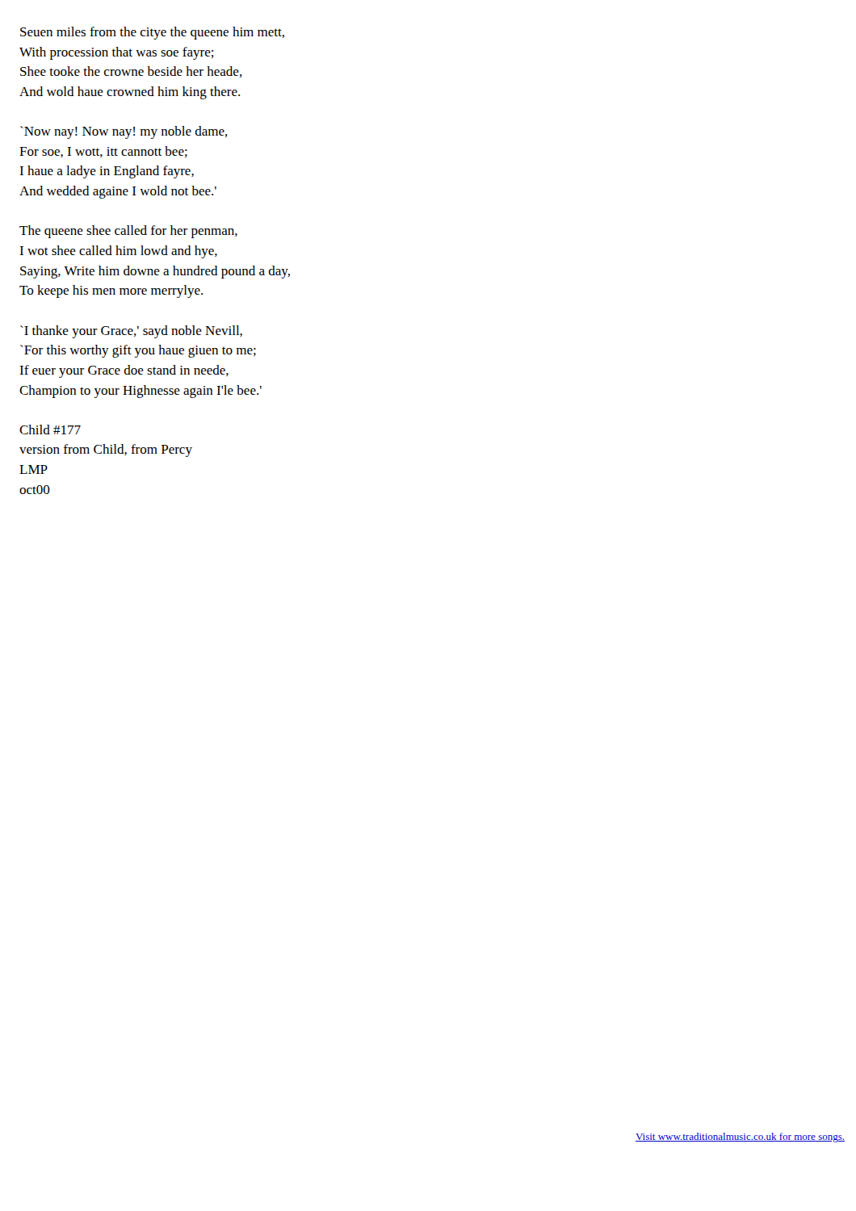Seuen miles from the citye the queene him mett,
With procession that was soe fayre;
Shee tooke the crowne beside her heade,
And wold haue crowned him king there.
`Now nay! Now nay! my noble dame,
For soe, I wott, itt cannott bee;
I haue a ladye in England fayre,
And wedded againe I wold not bee.'
The queene shee called for her penman,
I wot shee called him lowd and hye,
Saying, Write him downe a hundred pound a day,
To keepe his men more merrylye.
`I thanke your Grace,' sayd noble Nevill,
`For this worthy gift you haue giuen to me;
If euer your Grace doe stand in neede,
Champion to your Highnesse again I'le bee.'
Child #177
version from Child, from Percy
LMP
oct00
Visit www.traditionalmusic.co.uk for more songs.